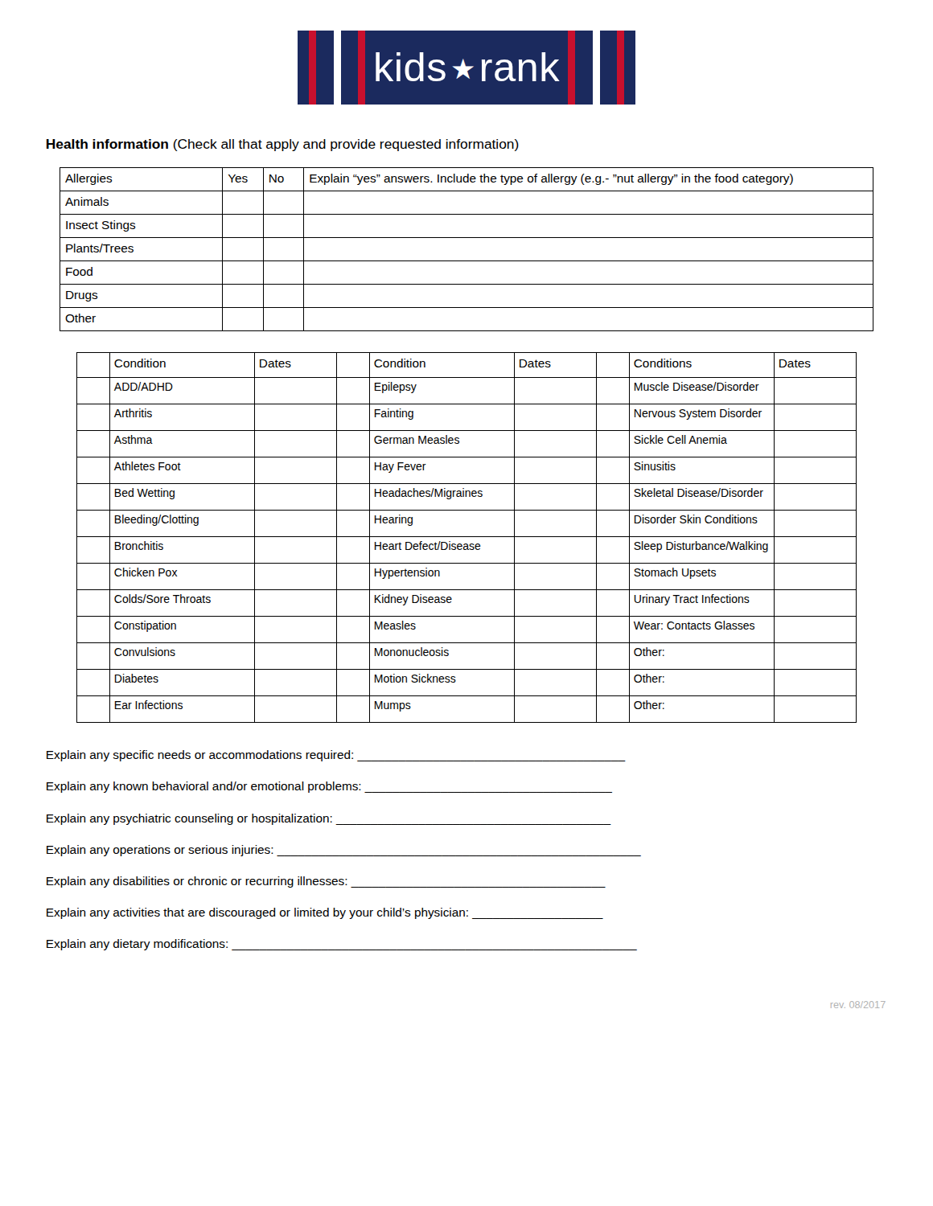kids★rank
Health information (Check all that apply and provide requested information)
| Allergies | Yes | No | Explain “yes” answers. Include the type of allergy (e.g.- ”nut allergy” in the food category) |
| --- | --- | --- | --- |
| Animals | | | |
| Insect Stings | | | |
| Plants/Trees | | | |
| Food | | | |
| Drugs | | | |
| Other | | | |
| | Condition | Dates | | Condition | Dates | | Conditions | Dates |
| | ADD/ADHD | | | Epilepsy | | | Muscle Disease/Disorder | |
| | Arthritis | | | Fainting | | | Nervous System Disorder | |
| | Asthma | | | German Measles | | | Sickle Cell Anemia | |
| | Athletes Foot | | | Hay Fever | | | Sinusitis | |
| | Bed Wetting | | | Headaches/Migraines | | | Skeletal Disease/Disorder | |
| | Bleeding/Clotting | | | Hearing | | | Disorder Skin Conditions | |
| | Bronchitis | | | Heart Defect/Disease | | | Sleep Disturbance/Walking | |
| | Chicken Pox | | | Hypertension | | | Stomach Upsets | |
| | Colds/Sore Throats | | | Kidney Disease | | | Urinary Tract Infections | |
| | Constipation | | | Measles | | | Wear: Contacts Glasses | |
| | Convulsions | | | Mononucleosis | | | Other: | |
| | Diabetes | | | Motion Sickness | | | Other: | |
| | Ear Infections | | | Mumps | | | Other: | |
Explain any specific needs or accommodations required: _______________________________________
Explain any known behavioral and/or emotional problems: ____________________________________
Explain any psychiatric counseling or hospitalization: ________________________________________
Explain any operations or serious injuries: _____________________________________________________
Explain any disabilities or chronic or recurring illnesses: _____________________________________
Explain any activities that are discouraged or limited by your child’s physician: ___________________
Explain any dietary modifications: ___________________________________________________________
rev. 08/2017